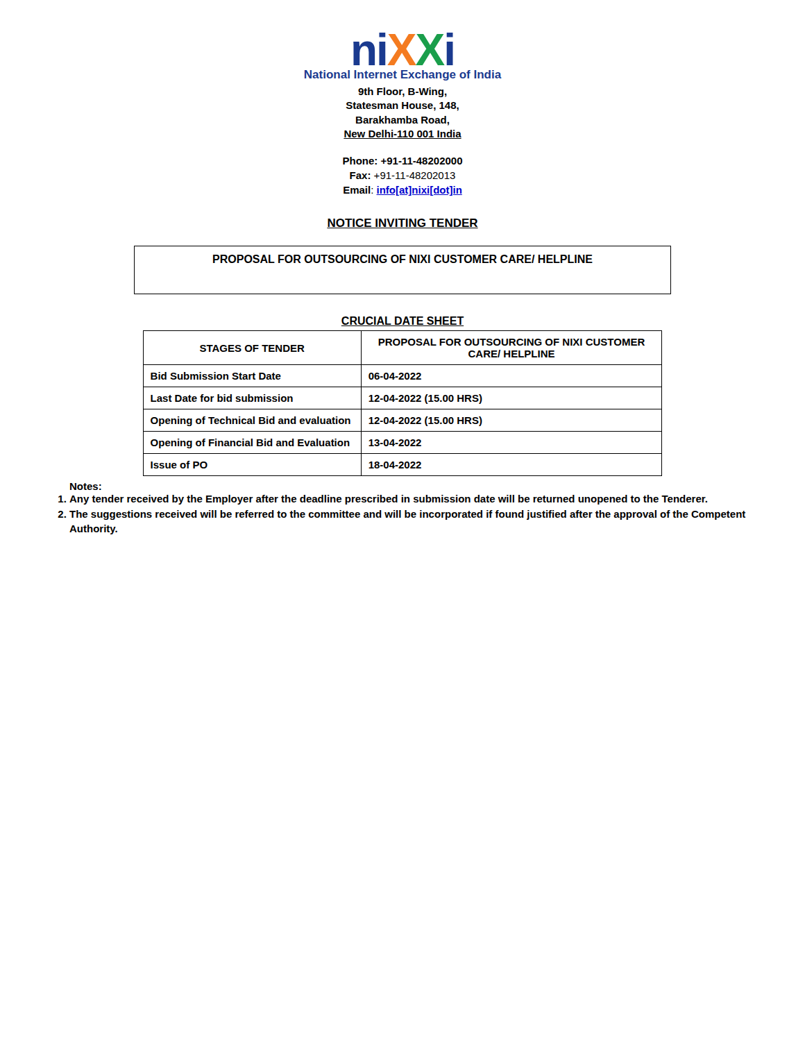ni XXi
National Internet Exchange of India
9th Floor, B-Wing,
Statesman House, 148,
Barakhamba Road,
New Delhi-110 001 India
Phone: +91-11-48202000
Fax: +91-11-48202013
Email: info[at]nixi[dot]in
NOTICE INVITING TENDER
PROPOSAL FOR OUTSOURCING OF NIXI CUSTOMER CARE/ HELPLINE
CRUCIAL DATE SHEET
| STAGES OF TENDER | PROPOSAL FOR OUTSOURCING OF NIXI CUSTOMER CARE/ HELPLINE |
| Bid Submission Start Date | 06-04-2022 |
| Last Date for bid submission | 12-04-2022 (15.00 HRS) |
| Opening of Technical Bid and evaluation | 12-04-2022 (15.00 HRS) |
| Opening of Financial Bid and Evaluation | 13-04-2022 |
| Issue of PO | 18-04-2022 |
Notes:
Any tender received by the Employer after the deadline prescribed in submission date will be returned unopened to the Tenderer.
The suggestions received will be referred to the committee and will be incorporated if found justified after the approval of the Competent Authority.